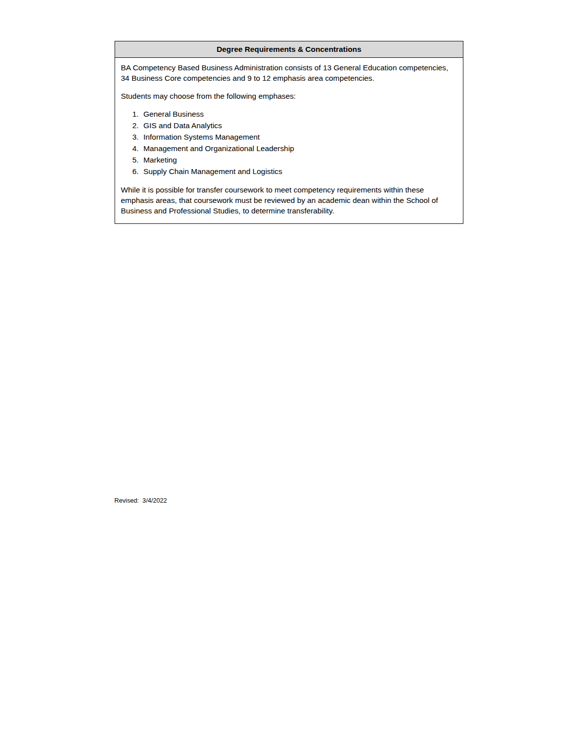Degree Requirements & Concentrations
BA Competency Based Business Administration consists of 13 General Education competencies, 34 Business Core competencies and 9 to 12 emphasis area competencies.
Students may choose from the following emphases:
General Business
GIS and Data Analytics
Information Systems Management
Management and Organizational Leadership
Marketing
Supply Chain Management and Logistics
While it is possible for transfer coursework to meet competency requirements within these emphasis areas, that coursework must be reviewed by an academic dean within the School of Business and Professional Studies, to determine transferability.
Revised: 3/4/2022